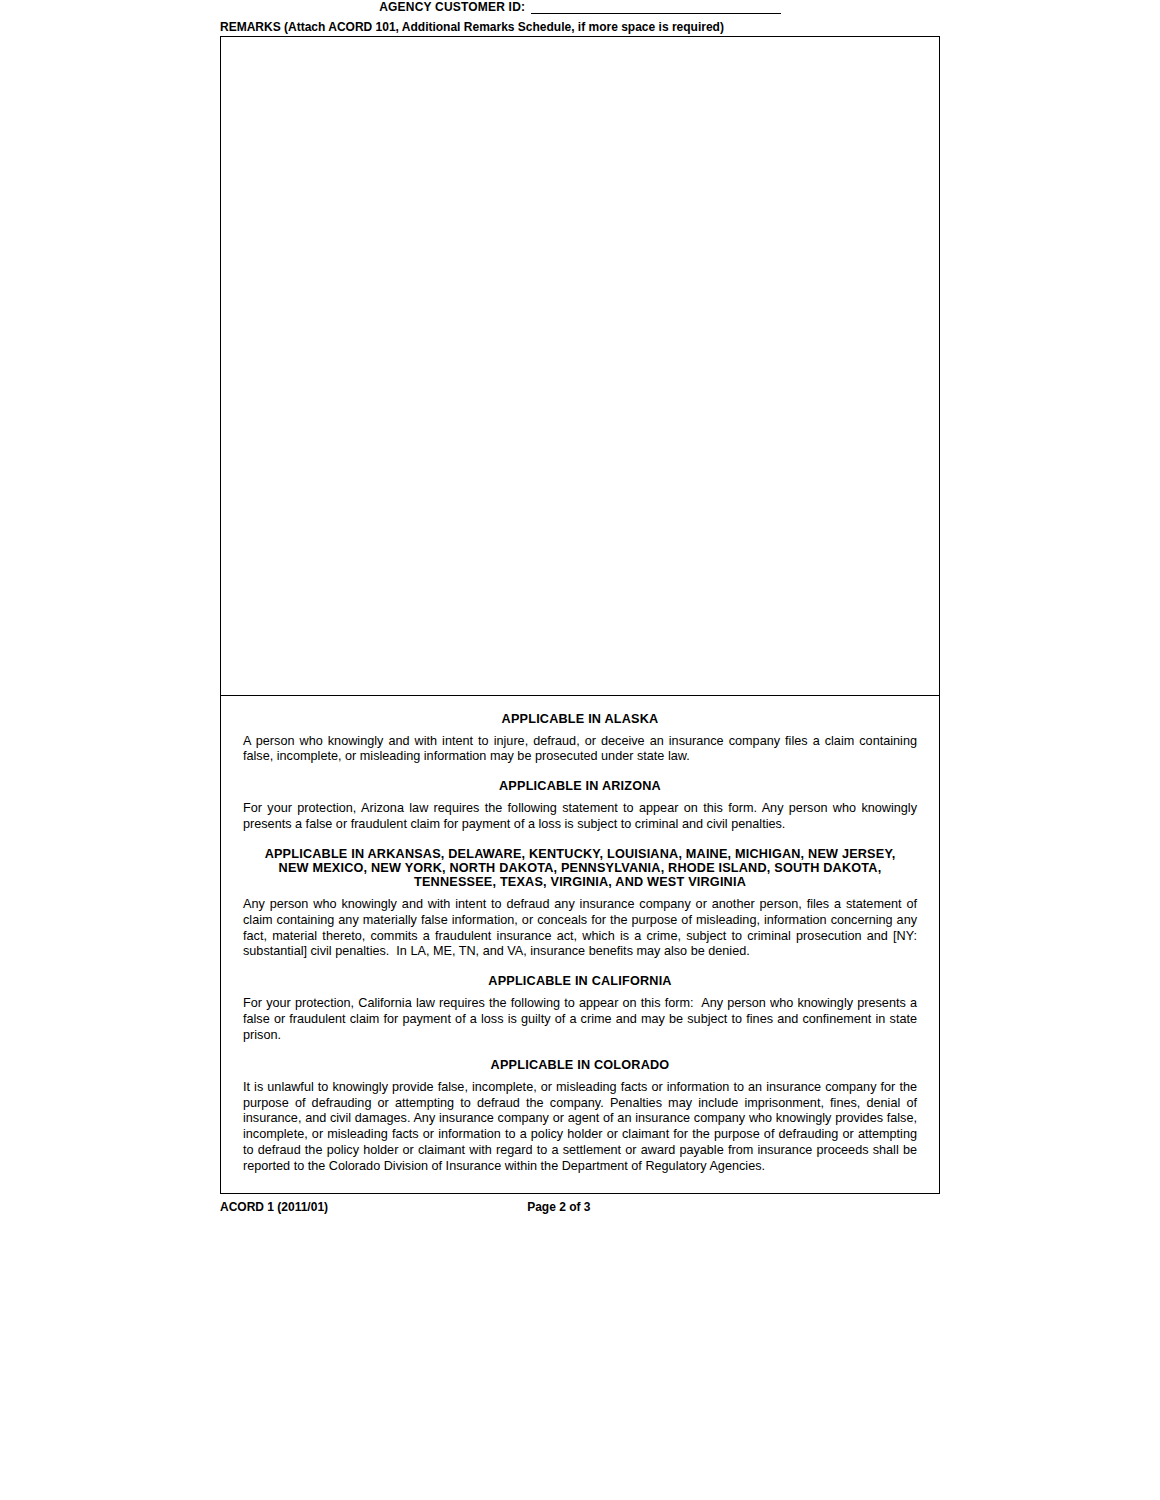AGENCY CUSTOMER ID:
REMARKS (Attach ACORD 101, Additional Remarks Schedule, if more space is required)
APPLICABLE IN ALASKA
A person who knowingly and with intent to injure, defraud, or deceive an insurance company files a claim containing false, incomplete, or misleading information may be prosecuted under state law.
APPLICABLE IN ARIZONA
For your protection, Arizona law requires the following statement to appear on this form. Any person who knowingly presents a false or fraudulent claim for payment of a loss is subject to criminal and civil penalties.
APPLICABLE IN ARKANSAS, DELAWARE, KENTUCKY, LOUISIANA, MAINE, MICHIGAN, NEW JERSEY,
NEW MEXICO, NEW YORK, NORTH DAKOTA, PENNSYLVANIA, RHODE ISLAND, SOUTH DAKOTA,
TENNESSEE, TEXAS, VIRGINIA, AND WEST VIRGINIA
Any person who knowingly and with intent to defraud any insurance company or another person, files a statement of claim containing any materially false information, or conceals for the purpose of misleading, information concerning any fact, material thereto, commits a fraudulent insurance act, which is a crime, subject to criminal prosecution and [NY: substantial] civil penalties. In LA, ME, TN, and VA, insurance benefits may also be denied.
APPLICABLE IN CALIFORNIA
For your protection, California law requires the following to appear on this form: Any person who knowingly presents a false or fraudulent claim for payment of a loss is guilty of a crime and may be subject to fines and confinement in state prison.
APPLICABLE IN COLORADO
It is unlawful to knowingly provide false, incomplete, or misleading facts or information to an insurance company for the purpose of defrauding or attempting to defraud the company. Penalties may include imprisonment, fines, denial of insurance, and civil damages. Any insurance company or agent of an insurance company who knowingly provides false, incomplete, or misleading facts or information to a policy holder or claimant for the purpose of defrauding or attempting to defraud the policy holder or claimant with regard to a settlement or award payable from insurance proceeds shall be reported to the Colorado Division of Insurance within the Department of Regulatory Agencies.
ACORD 1 (2011/01) Page 2 of 3